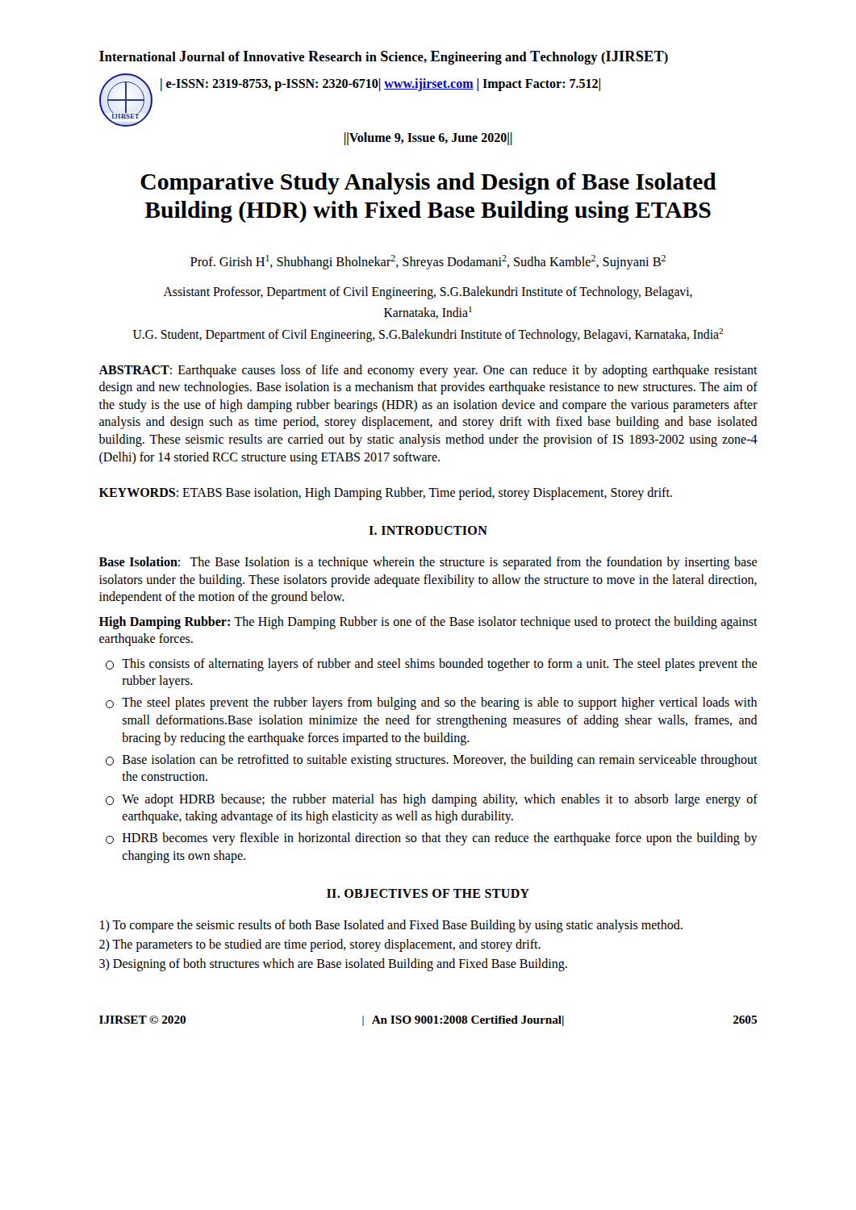International Journal of Innovative Research in Science, Engineering and Technology (IJIRSET)
IJIRSET
| e-ISSN: 2319-8753, p-ISSN: 2320-6710| www.ijirset.com | Impact Factor: 7.512|
||Volume 9, Issue 6, June 2020||
Comparative Study Analysis and Design of Base Isolated Building (HDR) with Fixed Base Building using ETABS
Prof. Girish H1, Shubhangi Bholnekar2, Shreyas Dodamani2, Sudha Kamble2, Sujnyani B2
Assistant Professor, Department of Civil Engineering, S.G.Balekundri Institute of Technology, Belagavi,
Karnataka, India1
U.G. Student, Department of Civil Engineering, S.G.Balekundri Institute of Technology, Belagavi, Karnataka, India2
ABSTRACT: Earthquake causes loss of life and economy every year. One can reduce it by adopting earthquake resistant design and new technologies. Base isolation is a mechanism that provides earthquake resistance to new structures. The aim of the study is the use of high damping rubber bearings (HDR) as an isolation device and compare the various parameters after analysis and design such as time period, storey displacement, and storey drift with fixed base building and base isolated building. These seismic results are carried out by static analysis method under the provision of IS 1893-2002 using zone-4 (Delhi) for 14 storied RCC structure using ETABS 2017 software.
KEYWORDS: ETABS Base isolation, High Damping Rubber, Time period, storey Displacement, Storey drift.
I. INTRODUCTION
Base Isolation: The Base Isolation is a technique wherein the structure is separated from the foundation by inserting base isolators under the building. These isolators provide adequate flexibility to allow the structure to move in the lateral direction, independent of the motion of the ground below.
High Damping Rubber: The High Damping Rubber is one of the Base isolator technique used to protect the building against earthquake forces.
This consists of alternating layers of rubber and steel shims bounded together to form a unit. The steel plates prevent the rubber layers.
The steel plates prevent the rubber layers from bulging and so the bearing is able to support higher vertical loads with small deformations.Base isolation minimize the need for strengthening measures of adding shear walls, frames, and bracing by reducing the earthquake forces imparted to the building.
Base isolation can be retrofitted to suitable existing structures. Moreover, the building can remain serviceable throughout the construction.
We adopt HDRB because; the rubber material has high damping ability, which enables it to absorb large energy of earthquake, taking advantage of its high elasticity as well as high durability.
HDRB becomes very flexible in horizontal direction so that they can reduce the earthquake force upon the building by changing its own shape.
II. OBJECTIVES OF THE STUDY
To compare the seismic results of both Base Isolated and Fixed Base Building by using static analysis method.
The parameters to be studied are time period, storey displacement, and storey drift.
Designing of both structures which are Base isolated Building and Fixed Base Building.
IJIRSET © 2020 |An ISO 9001:2008 Certified Journal| 2605